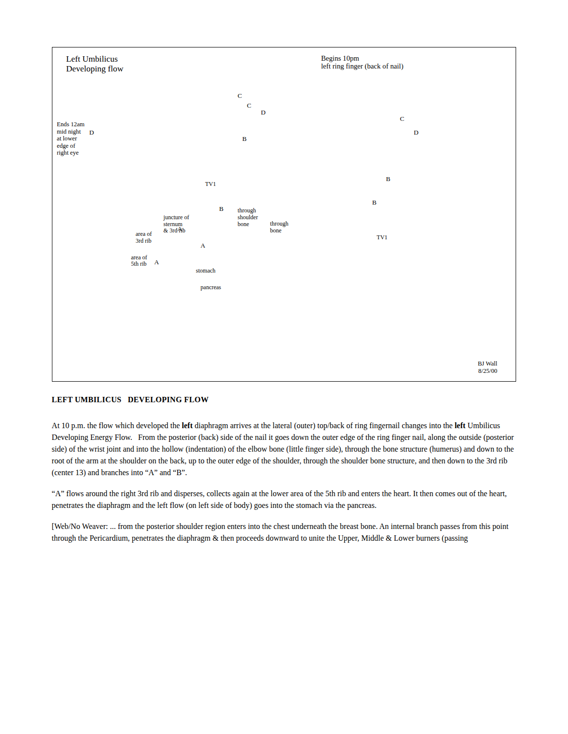Left Umbilicus Developing flow Begins 10pm left ring finger (back of nail) Ends 12am mid night at lower edge of right eye TV1 juncture of sternum & 3rd rib through shoulder bone area of 3rd rib area of 5th rib stomach pancreas through bone TV1 BJ Wall 8/25/00 C C D B D B A A A C D B B
LEFT UMBILICUS DEVELOPING FLOW
At 10 p.m. the flow which developed the left diaphragm arrives at the lateral (outer) top/back of ring fingernail changes into the left Umbilicus Developing Energy Flow. From the posterior (back) side of the nail it goes down the outer edge of the ring finger nail, along the outside (posterior side) of the wrist joint and into the hollow (indentation) of the elbow bone (little finger side), through the bone structure (humerus) and down to the root of the arm at the shoulder on the back, up to the outer edge of the shoulder, through the shoulder bone structure, and then down to the 3rd rib (center 13) and branches into “A” and “B”.
“A” flows around the right 3rd rib and disperses, collects again at the lower area of the 5th rib and enters the heart. It then comes out of the heart, penetrates the diaphragm and the left flow (on left side of body) goes into the stomach via the pancreas.
[Web/No Weaver: ... from the posterior shoulder region enters into the chest underneath the breast bone. An internal branch passes from this point through the Pericardium, penetrates the diaphragm & then proceeds downward to unite the Upper, Middle & Lower burners (passing